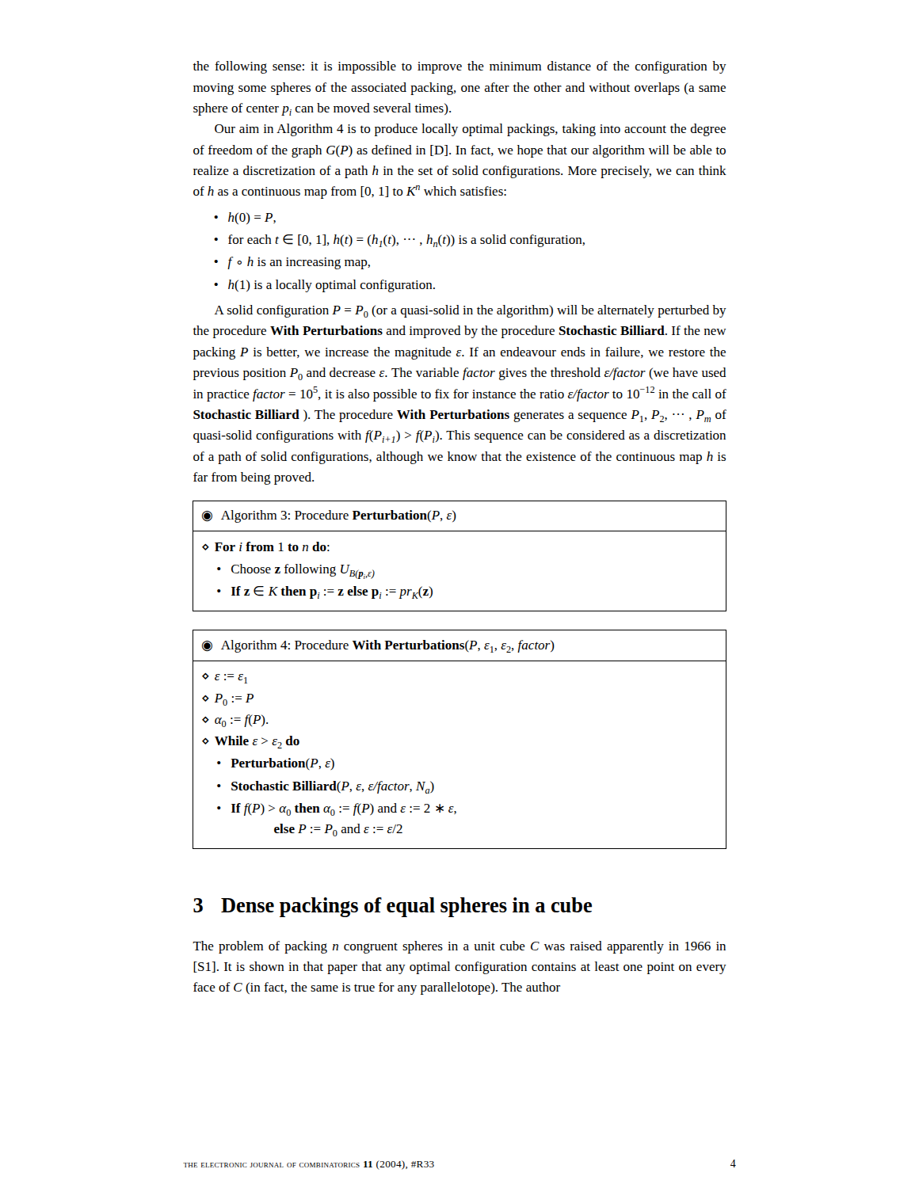the following sense: it is impossible to improve the minimum distance of the configuration by moving some spheres of the associated packing, one after the other and without overlaps (a same sphere of center pi can be moved several times).
Our aim in Algorithm 4 is to produce locally optimal packings, taking into account the degree of freedom of the graph G(P) as defined in [D]. In fact, we hope that our algorithm will be able to realize a discretization of a path h in the set of solid configurations. More precisely, we can think of h as a continuous map from [0, 1] to Kn which satisfies:
h(0) = P,
for each t ∈ [0, 1], h(t) = (h1(t), ··· , hn(t)) is a solid configuration,
f ∘ h is an increasing map,
h(1) is a locally optimal configuration.
A solid configuration P = P0 (or a quasi-solid in the algorithm) will be alternately perturbed by the procedure With Perturbations and improved by the procedure Stochastic Billiard. If the new packing P is better, we increase the magnitude ε. If an endeavour ends in failure, we restore the previous position P0 and decrease ε. The variable factor gives the threshold ε/factor (we have used in practice factor = 105, it is also possible to fix for instance the ratio ε/factor to 10−12 in the call of Stochastic Billiard ). The procedure With Perturbations generates a sequence P1, P2, ··· , Pm of quasi-solid configurations with f(Pi+1) > f(Pi). This sequence can be considered as a discretization of a path of solid configurations, although we know that the existence of the continuous map h is far from being proved.
◉ Algorithm 3: Procedure Perturbation(P, ε)
For i from 1 to n do:
Choose z following UB(pi,ε)
If z ∈ K then pi := z else pi := prK(z)
◉ Algorithm 4: Procedure With Perturbations(P, ε1, ε2, factor)
ε := ε1
P0 := P
α0 := f(P).
While ε > ε2 do
Perturbation(P, ε)
Stochastic Billiard(P, ε, ε/factor, Na)
If f(P) > α0 then α0 := f(P) and ε := 2 ∗ ε,
else P := P0 and ε := ε/2
3 Dense packings of equal spheres in a cube
The problem of packing n congruent spheres in a unit cube C was raised apparently in 1966 in [S1]. It is shown in that paper that any optimal configuration contains at least one point on every face of C (in fact, the same is true for any parallelotope). The author
the electronic journal of combinatorics 11 (2004), #R33
4